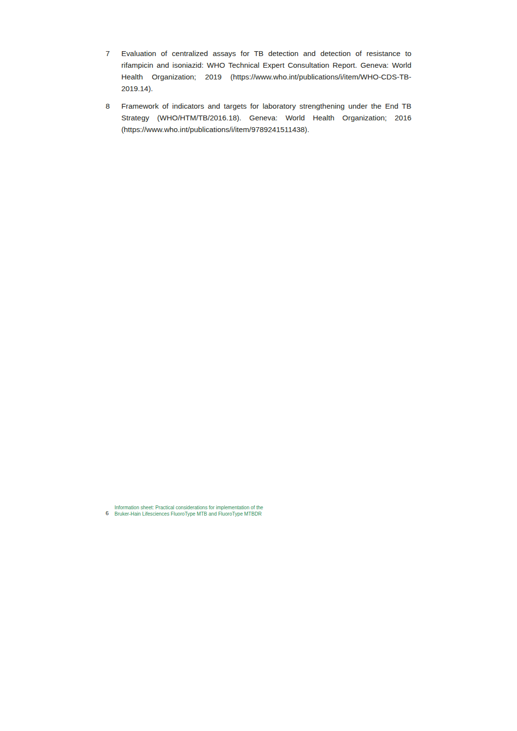7 Evaluation of centralized assays for TB detection and detection of resistance to rifampicin and isoniazid: WHO Technical Expert Consultation Report. Geneva: World Health Organization; 2019 (https://www.who.int/publications/i/item/WHO-CDS-TB-2019.14).
8 Framework of indicators and targets for laboratory strengthening under the End TB Strategy (WHO/HTM/TB/2016.18). Geneva: World Health Organization; 2016 (https://www.who.int/publications/i/item/9789241511438).
6
Information sheet: Practical considerations for implementation of the
Bruker-Hain Lifesciences FluoroType MTB and FluoroType MTBDR